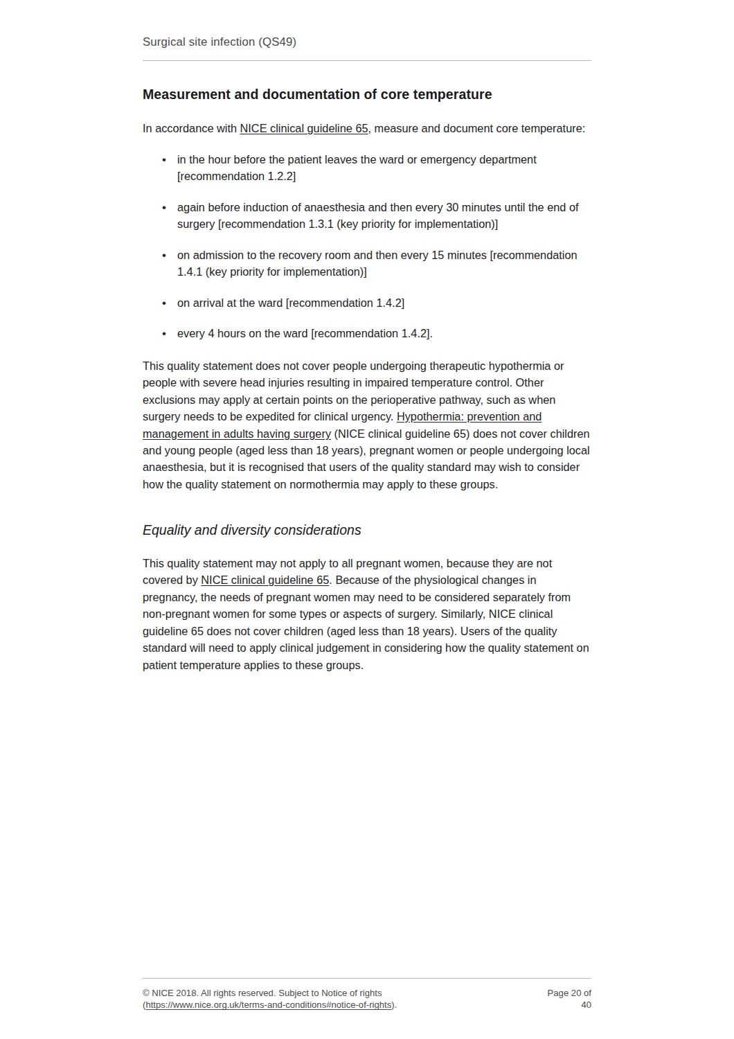Surgical site infection (QS49)
Measurement and documentation of core temperature
In accordance with NICE clinical guideline 65, measure and document core temperature:
in the hour before the patient leaves the ward or emergency department [recommendation 1.2.2]
again before induction of anaesthesia and then every 30 minutes until the end of surgery [recommendation 1.3.1 (key priority for implementation)]
on admission to the recovery room and then every 15 minutes [recommendation 1.4.1 (key priority for implementation)]
on arrival at the ward [recommendation 1.4.2]
every 4 hours on the ward [recommendation 1.4.2].
This quality statement does not cover people undergoing therapeutic hypothermia or people with severe head injuries resulting in impaired temperature control. Other exclusions may apply at certain points on the perioperative pathway, such as when surgery needs to be expedited for clinical urgency. Hypothermia: prevention and management in adults having surgery (NICE clinical guideline 65) does not cover children and young people (aged less than 18 years), pregnant women or people undergoing local anaesthesia, but it is recognised that users of the quality standard may wish to consider how the quality statement on normothermia may apply to these groups.
Equality and diversity considerations
This quality statement may not apply to all pregnant women, because they are not covered by NICE clinical guideline 65. Because of the physiological changes in pregnancy, the needs of pregnant women may need to be considered separately from non-pregnant women for some types or aspects of surgery. Similarly, NICE clinical guideline 65 does not cover children (aged less than 18 years). Users of the quality standard will need to apply clinical judgement in considering how the quality statement on patient temperature applies to these groups.
© NICE 2018. All rights reserved. Subject to Notice of rights (https://www.nice.org.uk/terms-and-conditions#notice-of-rights).
Page 20 of
40